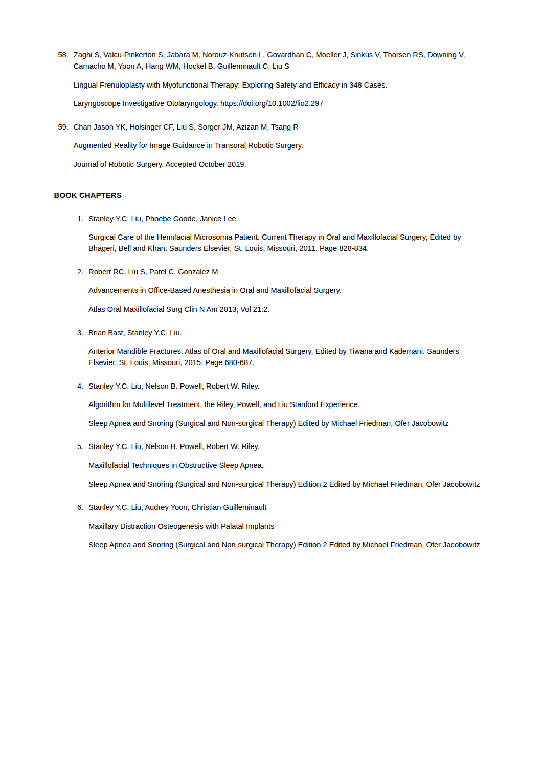Zaghi S, Valcu-Pinkerton S, Jabara M, Norouz-Knutsen L, Govardhan C, Moeller J, Sinkus V, Thorsen RS, Downing V, Camacho M, Yoon A, Hang WM, Hockel B, Guilleminault C, Liu S
Lingual Frenuloplasty with Myofunctional Therapy: Exploring Safety and Efficacy in 348 Cases.
Laryngoscope Investigative Otolaryngology. https://doi.org/10.1002/lio2.297
Chan Jason YK, Holsinger CF, Liu S, Sorger JM, Azizan M, Tsang R
Augmented Reality for Image Guidance in Transoral Robotic Surgery.
Journal of Robotic Surgery. Accepted October 2019.
BOOK CHAPTERS
Stanley Y.C. Liu, Phoebe Goode, Janice Lee.
Surgical Care of the Hemifacial Microsomia Patient. Current Therapy in Oral and Maxillofacial Surgery, Edited by Bhageri, Bell and Khan. Saunders Elsevier, St. Louis, Missouri, 2011. Page 828-834.
Robert RC, Liu S, Patel C, Gonzalez M.
Advancements in Office-Based Anesthesia in Oral and Maxillofacial Surgery.
Atlas Oral Maxillofacial Surg Clin N Am 2013; Vol 21:2.
Brian Bast, Stanley Y.C. Liu.
Anterior Mandible Fractures. Atlas of Oral and Maxillofacial Surgery, Edited by Tiwana and Kademani. Saunders Elsevier, St. Louis, Missouri, 2015. Page 680-687.
Stanley Y.C. Liu, Nelson B. Powell, Robert W. Riley.
Algorithm for Multilevel Treatment, the Riley, Powell, and Liu Stanford Experience.
Sleep Apnea and Snoring (Surgical and Non-surgical Therapy) Edited by Michael Friedman, Ofer Jacobowitz
Stanley Y.C. Liu, Nelson B. Powell, Robert W. Riley.
Maxillofacial Techniques in Obstructive Sleep Apnea.
Sleep Apnea and Snoring (Surgical and Non-surgical Therapy) Edition 2 Edited by Michael Friedman, Ofer Jacobowitz
Stanley Y.C. Liu, Audrey Yoon, Christian Guilleminault
Maxillary Distraction Osteogenesis with Palatal Implants
Sleep Apnea and Snoring (Surgical and Non-surgical Therapy) Edition 2 Edited by Michael Friedman, Ofer Jacobowitz